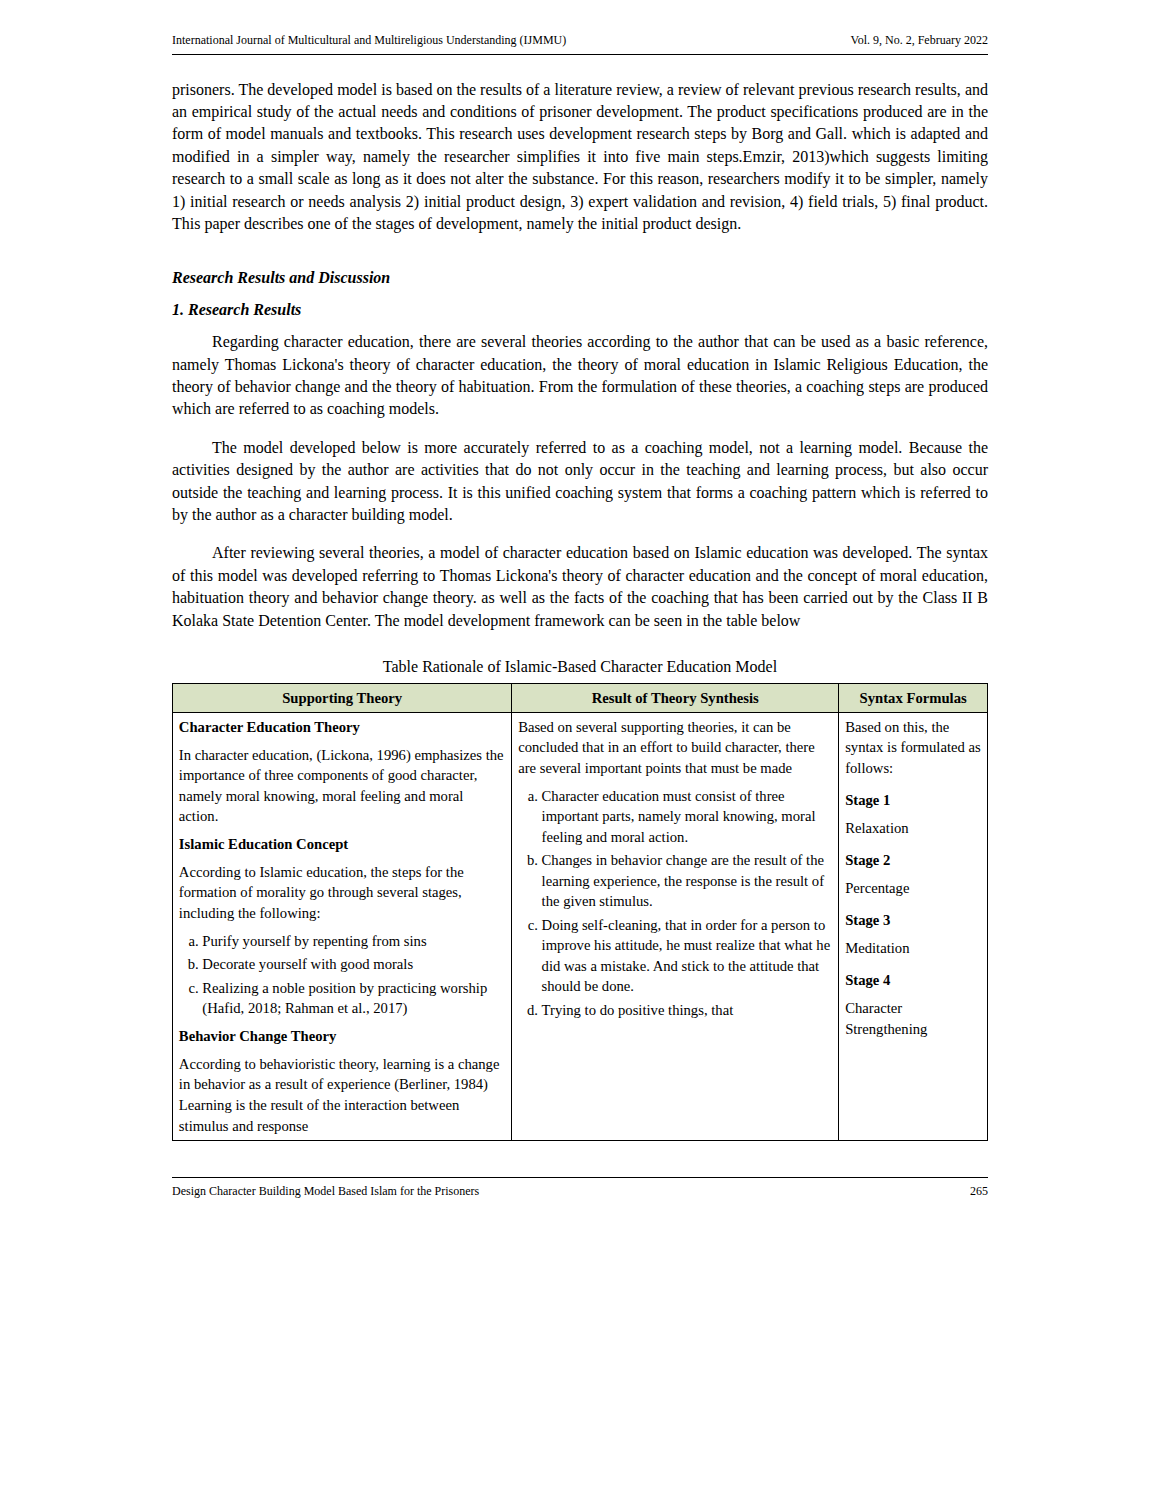International Journal of Multicultural and Multireligious Understanding (IJMMU)
Vol. 9, No. 2, February 2022
prisoners. The developed model is based on the results of a literature review, a review of relevant previous research results, and an empirical study of the actual needs and conditions of prisoner development. The product specifications produced are in the form of model manuals and textbooks. This research uses development research steps by Borg and Gall. which is adapted and modified in a simpler way, namely the researcher simplifies it into five main steps.Emzir, 2013)which suggests limiting research to a small scale as long as it does not alter the substance. For this reason, researchers modify it to be simpler, namely 1) initial research or needs analysis 2) initial product design, 3) expert validation and revision, 4) field trials, 5) final product. This paper describes one of the stages of development, namely the initial product design.
Research Results and Discussion
1. Research Results
Regarding character education, there are several theories according to the author that can be used as a basic reference, namely Thomas Lickona's theory of character education, the theory of moral education in Islamic Religious Education, the theory of behavior change and the theory of habituation. From the formulation of these theories, a coaching steps are produced which are referred to as coaching models.
The model developed below is more accurately referred to as a coaching model, not a learning model. Because the activities designed by the author are activities that do not only occur in the teaching and learning process, but also occur outside the teaching and learning process. It is this unified coaching system that forms a coaching pattern which is referred to by the author as a character building model.
After reviewing several theories, a model of character education based on Islamic education was developed. The syntax of this model was developed referring to Thomas Lickona's theory of character education and the concept of moral education, habituation theory and behavior change theory. as well as the facts of the coaching that has been carried out by the Class II B Kolaka State Detention Center. The model development framework can be seen in the table below
Table Rationale of Islamic-Based Character Education Model
| Supporting Theory | Result of Theory Synthesis | Syntax Formulas |
| --- | --- | --- |
| Character Education Theory In character education, (Lickona, 1996) emphasizes the importance of three components of good character, namely moral knowing, moral feeling and moral action. Islamic Education Concept According to Islamic education, the steps for the formation of morality go through several stages, including the following: Purify yourself by repenting from sins Decorate yourself with good morals Realizing a noble position by practicing worship (Hafid, 2018; Rahman et al., 2017) Behavior Change Theory According to behavioristic theory, learning is a change in behavior as a result of experience (Berliner, 1984) Learning is the result of the interaction between stimulus and response | Based on several supporting theories, it can be concluded that in an effort to build character, there are several important points that must be made Character education must consist of three important parts, namely moral knowing, moral feeling and moral action. Changes in behavior change are the result of the learning experience, the response is the result of the given stimulus. Doing self-cleaning, that in order for a person to improve his attitude, he must realize that what he did was a mistake. And stick to the attitude that should be done. Trying to do positive things, that | Based on this, the syntax is formulated as follows: Stage 1 Relaxation Stage 2 Percentage Stage 3 Meditation Stage 4 Character Strengthening |
Design Character Building Model Based Islam for the Prisoners
265